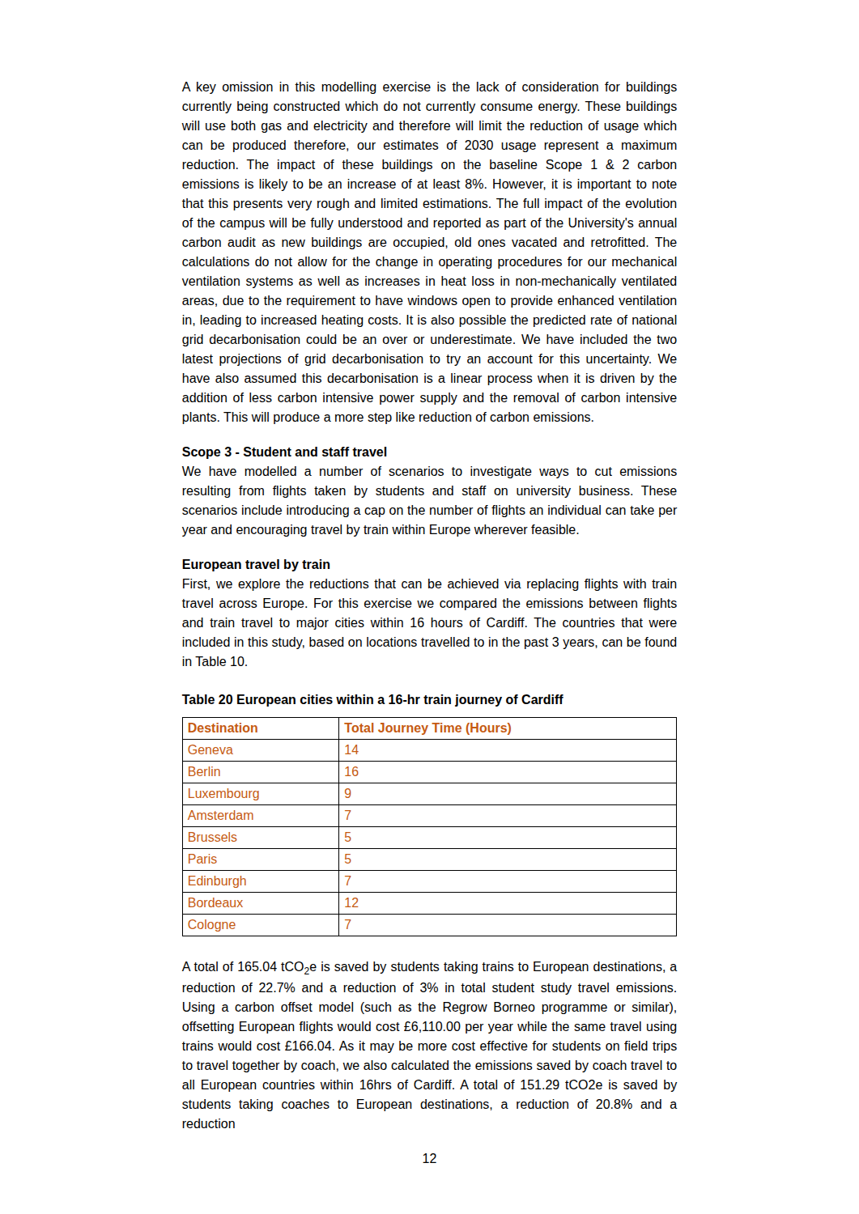A key omission in this modelling exercise is the lack of consideration for buildings currently being constructed which do not currently consume energy. These buildings will use both gas and electricity and therefore will limit the reduction of usage which can be produced therefore, our estimates of 2030 usage represent a maximum reduction. The impact of these buildings on the baseline Scope 1 & 2 carbon emissions is likely to be an increase of at least 8%. However, it is important to note that this presents very rough and limited estimations. The full impact of the evolution of the campus will be fully understood and reported as part of the University's annual carbon audit as new buildings are occupied, old ones vacated and retrofitted. The calculations do not allow for the change in operating procedures for our mechanical ventilation systems as well as increases in heat loss in non-mechanically ventilated areas, due to the requirement to have windows open to provide enhanced ventilation in, leading to increased heating costs. It is also possible the predicted rate of national grid decarbonisation could be an over or underestimate. We have included the two latest projections of grid decarbonisation to try an account for this uncertainty. We have also assumed this decarbonisation is a linear process when it is driven by the addition of less carbon intensive power supply and the removal of carbon intensive plants. This will produce a more step like reduction of carbon emissions.
Scope 3 - Student and staff travel
We have modelled a number of scenarios to investigate ways to cut emissions resulting from flights taken by students and staff on university business. These scenarios include introducing a cap on the number of flights an individual can take per year and encouraging travel by train within Europe wherever feasible.
European travel by train
First, we explore the reductions that can be achieved via replacing flights with train travel across Europe. For this exercise we compared the emissions between flights and train travel to major cities within 16 hours of Cardiff. The countries that were included in this study, based on locations travelled to in the past 3 years, can be found in Table 10.
Table 20 European cities within a 16-hr train journey of Cardiff
| Destination | Total Journey Time (Hours) |
| --- | --- |
| Geneva | 14 |
| Berlin | 16 |
| Luxembourg | 9 |
| Amsterdam | 7 |
| Brussels | 5 |
| Paris | 5 |
| Edinburgh | 7 |
| Bordeaux | 12 |
| Cologne | 7 |
A total of 165.04 tCO2e is saved by students taking trains to European destinations, a reduction of 22.7% and a reduction of 3% in total student study travel emissions. Using a carbon offset model (such as the Regrow Borneo programme or similar), offsetting European flights would cost £6,110.00 per year while the same travel using trains would cost £166.04. As it may be more cost effective for students on field trips to travel together by coach, we also calculated the emissions saved by coach travel to all European countries within 16hrs of Cardiff. A total of 151.29 tCO2e is saved by students taking coaches to European destinations, a reduction of 20.8% and a reduction
12